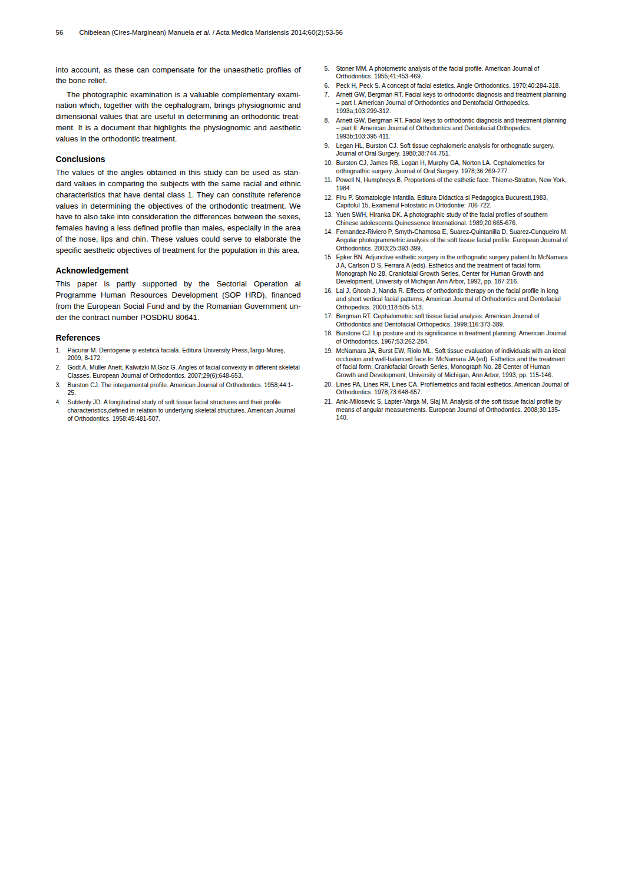56
Chibelean (Cires-Marginean) Manuela et al. / Acta Medica Marisiensis 2014;60(2):53-56
into account, as these can compensate for the unaesthetic profiles of the bone relief.
The photographic examination is a valuable complementary examination which, together with the cephalogram, brings physiognomic and dimensional values that are useful in determining an orthodontic treatment. It is a document that highlights the physiognomic and aesthetic values in the orthodontic treatment.
Conclusions
The values of the angles obtained in this study can be used as standard values in comparing the subjects with the same racial and ethnic characteristics that have dental class 1. They can constitute reference values in determining the objectives of the orthodontic treatment. We have to also take into consideration the differences between the sexes, females having a less defined profile than males, especially in the area of the nose, lips and chin. These values could serve to elaborate the specific aesthetic objectives of treatment for the population in this area.
Acknowledgement
This paper is partly supported by the Sectorial Operation al Programme Human Resources Development (SOP HRD), financed from the European Social Fund and by the Romanian Government under the contract number POSDRU 80641.
References
Păcurar M. Dentogenie şi estetică facială. Editura University Press,Targu-Mureş, 2009, 8-172.
Godt A, Müller Anett, Kalwitzki M,Göz G. Angles of facial convexity in different skeletal Classes. European Journal of Orthodontics. 2007;29(6):648-653.
Burston CJ. The integumental profile. American Journal of Orthodontics. 1958;44:1-25.
Subtenly JD. A longitudinal study of soft tissue facial structures and their profile characteristics,defined in relation to underlying skeletal structures. American Journal of Orthodontics. 1958;45:481-507.
Stoner MM. A photometric analysis of the facial profile. American Journal of Orthodontics. 1955;41:453-469.
Peck H, Peck S. A concept of facial estetics. Angle Orthodontics. 1970;40:284-318.
Arnett GW, Bergman RT. Facial keys to orthodontic diagnosis and treatment planning – part I. American Journal of Orthodontics and Dentofacial Orthopedics. 1993a;103:299-312.
Arnett GW, Bergman RT. Facial keys to orthodontic diagnosis and treatment planning – part II. American Journal of Orthodontics and Dentofacial Orthopedics. 1993b;103:395-411.
Legan HL, Burston CJ. Soft tissue cephalomeric analysis for orthognatic surgery. Journal of Oral Surgery. 1980;38:744-751.
Burston CJ, James RB, Logan H, Murphy GA, Norton LA. Cephalometrics for orthognathic surgery. Journal of Oral Surgery. 1978;36:269-277.
Powell N, Humphreys B. Proportions of the esthetic face. Thieme-Stratton, New York, 1984.
Firu P. Stomatologie Infantila. Editura Didactica si Pedagogica Bucuresti,1983, Capitolul 15, Examenul Fotostatic in Ortodontie: 706-722.
Yuen SWH, Hiranka DK. A photographic study of the facial profiles of southern Chinese adolescents.Quinessence International. 1989;20:665-676.
Fernandez-Riviero P, Smyth-Chamosa E, Suarez-Quintanilla D, Suarez-Cunqueiro M. Angular photogrammetric analysis of the soft tissue facial profile. European Journal of Orthodontics. 2003;25:393-399.
Epker BN. Adjunctive esthetic surgery in the orthognatic surgery patient.In McNamara J A, Carlson D S, Ferrara A (eds). Esthetics and the treatment of facial form. Monograph No 28, Craniofaial Growth Series, Center for Human Growth and Development, University of Michigan Ann Arbor, 1992, pp. 187-216.
Lai J, Ghosh J, Nanda R. Effects of orthodontic therapy on the facial profile in long and short vertical facial patterns, American Journal of Orthodontics and Dentofacial Orthopedics. 2000;118:505-513.
Bergman RT. Cephalometric soft tissue facial analysis. American Journal of Orthodontics and Dentofacial-Orthopedics. 1999;116:373-389.
Burstone CJ. Lip posture and its significance in treatment planning. American Journal of Orthodontics. 1967;53:262-284.
McNamara JA, Burst EW, Riolo ML. Soft tissue evaluation of individuals with an ideal occlusion and well-balanced face.In: McNamara JA (ed). Esthetics and the treatment of facial form. Craniofacial Growth Series, Monograph No. 28 Center of Human Growth and Development, University of Michigan, Ann Arbor, 1993, pp. 115-146.
Lines PA, Lines RR, Lines CA. Profilemetrics and facial esthetics. American Journal of Orthodontics. 1978;73:648-657.
Anic-Milosevic S, Lapter-Varga M, Slaj M. Analysis of the soft tissue facial profile by means of angular measurements. European Journal of Orthodontics. 2008;30:135-140.